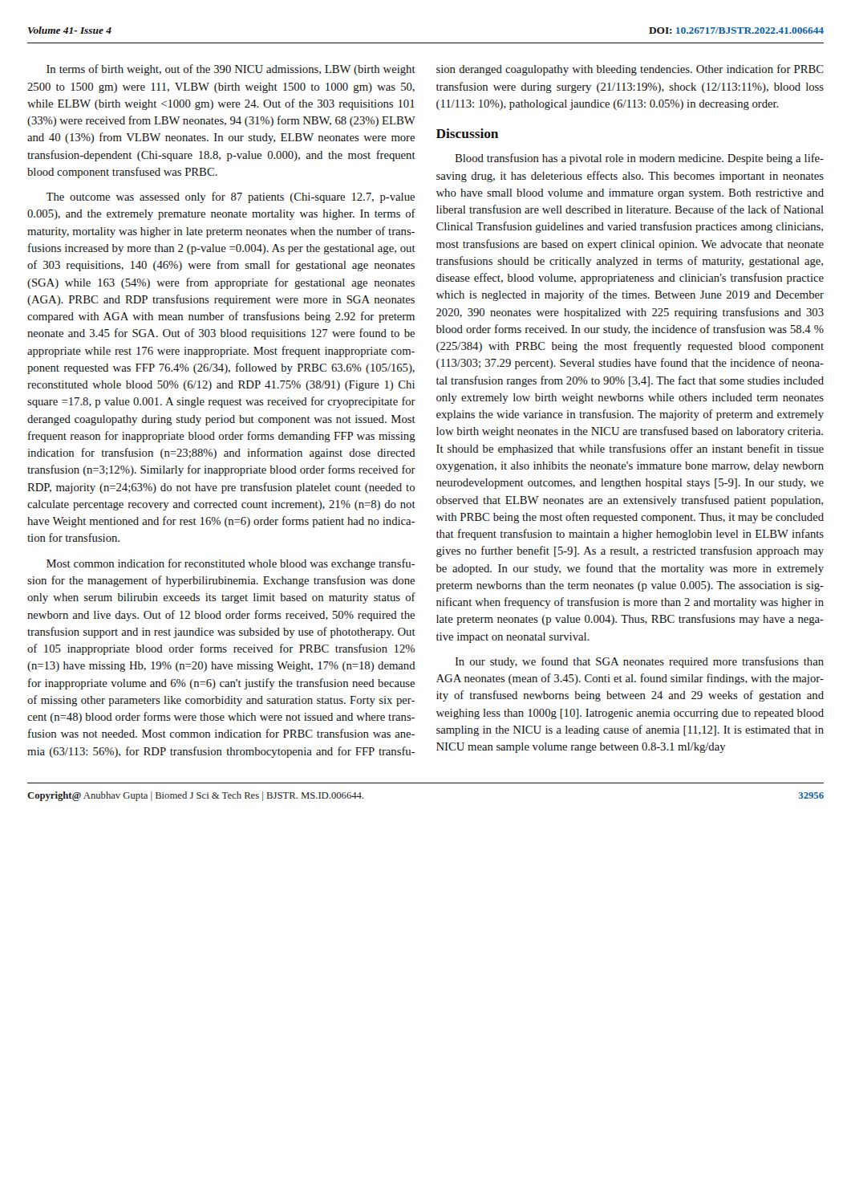Volume 41- Issue 4
DOI: 10.26717/BJSTR.2022.41.006644
In terms of birth weight, out of the 390 NICU admissions, LBW (birth weight 2500 to 1500 gm) were 111, VLBW (birth weight 1500 to 1000 gm) was 50, while ELBW (birth weight <1000 gm) were 24. Out of the 303 requisitions 101 (33%) were received from LBW neonates, 94 (31%) form NBW, 68 (23%) ELBW and 40 (13%) from VLBW neonates. In our study, ELBW neonates were more transfusion-dependent (Chi-square 18.8, p-value 0.000), and the most frequent blood component transfused was PRBC.
The outcome was assessed only for 87 patients (Chi-square 12.7, p-value 0.005), and the extremely premature neonate mortality was higher. In terms of maturity, mortality was higher in late preterm neonates when the number of transfusions increased by more than 2 (p-value =0.004). As per the gestational age, out of 303 requisitions, 140 (46%) were from small for gestational age neonates (SGA) while 163 (54%) were from appropriate for gestational age neonates (AGA). PRBC and RDP transfusions requirement were more in SGA neonates compared with AGA with mean number of transfusions being 2.92 for preterm neonate and 3.45 for SGA. Out of 303 blood requisitions 127 were found to be appropriate while rest 176 were inappropriate. Most frequent inappropriate component requested was FFP 76.4% (26/34), followed by PRBC 63.6% (105/165), reconstituted whole blood 50% (6/12) and RDP 41.75% (38/91) (Figure 1) Chi square =17.8, p value 0.001. A single request was received for cryoprecipitate for deranged coagulopathy during study period but component was not issued. Most frequent reason for inappropriate blood order forms demanding FFP was missing indication for transfusion (n=23;88%) and information against dose directed transfusion (n=3;12%). Similarly for inappropriate blood order forms received for RDP, majority (n=24;63%) do not have pre transfusion platelet count (needed to calculate percentage recovery and corrected count increment), 21% (n=8) do not have Weight mentioned and for rest 16% (n=6) order forms patient had no indication for transfusion.
Most common indication for reconstituted whole blood was exchange transfusion for the management of hyperbilirubinemia. Exchange transfusion was done only when serum bilirubin exceeds its target limit based on maturity status of newborn and live days. Out of 12 blood order forms received, 50% required the transfusion support and in rest jaundice was subsided by use of phototherapy. Out of 105 inappropriate blood order forms received for PRBC transfusion 12% (n=13) have missing Hb, 19% (n=20) have missing Weight, 17% (n=18) demand for inappropriate volume and 6% (n=6) can't justify the transfusion need because of missing other parameters like comorbidity and saturation status. Forty six percent (n=48) blood order forms were those which were not issued and where transfusion was not needed. Most common indication for PRBC transfusion was anemia (63/113: 56%), for RDP transfusion thrombocytopenia and for FFP transfusion deranged coagulopathy with bleeding tendencies. Other indication for PRBC transfusion were during surgery (21/113:19%), shock (12/113:11%), blood loss (11/113: 10%), pathological jaundice (6/113: 0.05%) in decreasing order.
Discussion
Blood transfusion has a pivotal role in modern medicine. Despite being a lifesaving drug, it has deleterious effects also. This becomes important in neonates who have small blood volume and immature organ system. Both restrictive and liberal transfusion are well described in literature. Because of the lack of National Clinical Transfusion guidelines and varied transfusion practices among clinicians, most transfusions are based on expert clinical opinion. We advocate that neonate transfusions should be critically analyzed in terms of maturity, gestational age, disease effect, blood volume, appropriateness and clinician's transfusion practice which is neglected in majority of the times. Between June 2019 and December 2020, 390 neonates were hospitalized with 225 requiring transfusions and 303 blood order forms received. In our study, the incidence of transfusion was 58.4 % (225/384) with PRBC being the most frequently requested blood component (113/303; 37.29 percent). Several studies have found that the incidence of neonatal transfusion ranges from 20% to 90% [3,4]. The fact that some studies included only extremely low birth weight newborns while others included term neonates explains the wide variance in transfusion. The majority of preterm and extremely low birth weight neonates in the NICU are transfused based on laboratory criteria. It should be emphasized that while transfusions offer an instant benefit in tissue oxygenation, it also inhibits the neonate's immature bone marrow, delay newborn neurodevelopment outcomes, and lengthen hospital stays [5-9]. In our study, we observed that ELBW neonates are an extensively transfused patient population, with PRBC being the most often requested component. Thus, it may be concluded that frequent transfusion to maintain a higher hemoglobin level in ELBW infants gives no further benefit [5-9]. As a result, a restricted transfusion approach may be adopted. In our study, we found that the mortality was more in extremely preterm newborns than the term neonates (p value 0.005). The association is significant when frequency of transfusion is more than 2 and mortality was higher in late preterm neonates (p value 0.004). Thus, RBC transfusions may have a negative impact on neonatal survival.
In our study, we found that SGA neonates required more transfusions than AGA neonates (mean of 3.45). Conti et al. found similar findings, with the majority of transfused newborns being between 24 and 29 weeks of gestation and weighing less than 1000g [10]. Iatrogenic anemia occurring due to repeated blood sampling in the NICU is a leading cause of anemia [11,12]. It is estimated that in NICU mean sample volume range between 0.8-3.1 ml/kg/day
Copyright@ Anubhav Gupta | Biomed J Sci & Tech Res | BJSTR. MS.ID.006644.
32956